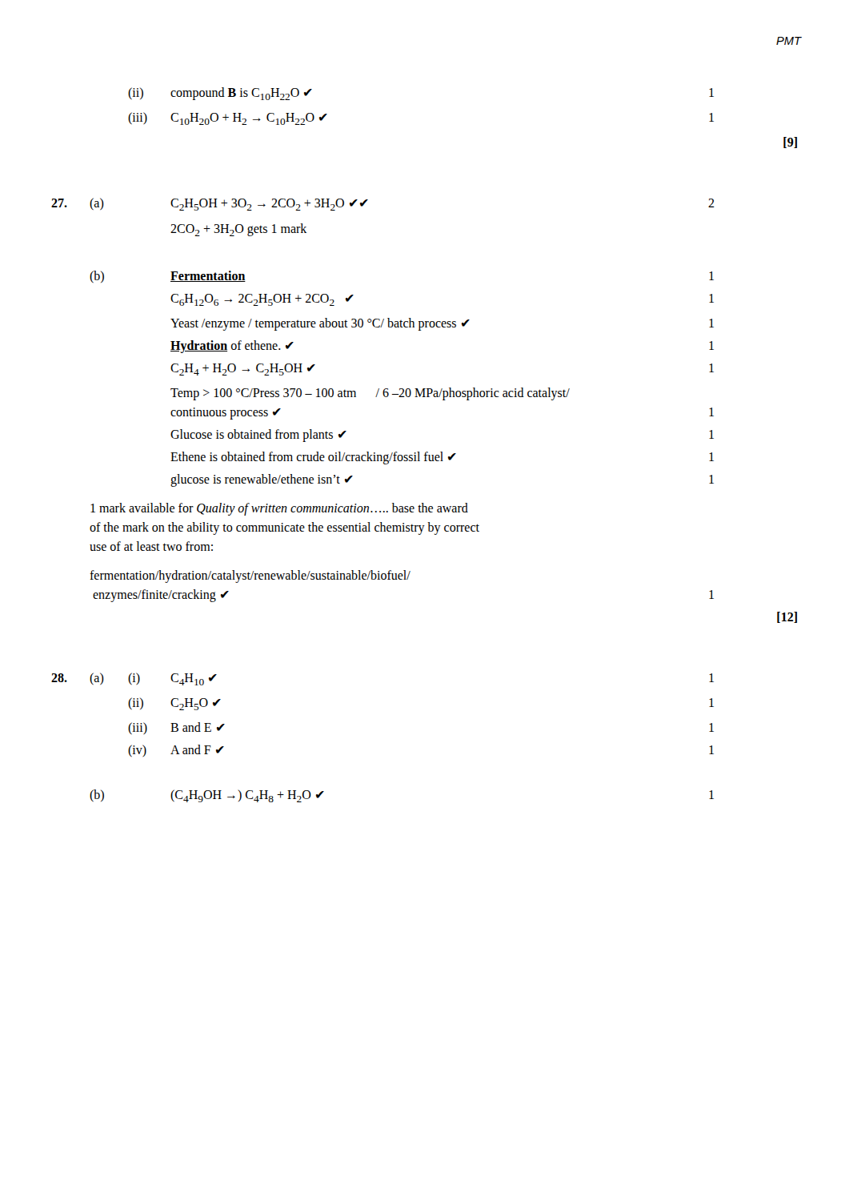PMT
| | | (ii) | compound B is C 10 H 22 O ✔ | 1 | |
| | | (iii) | C 10 H 20 O + H 2 → C 10 H 22 O ✔ | 1 | |
| | [9] |
| 27. | (a) | | C 2 H 5 OH + 3O 2 → 2CO 2 + 3H 2 O ✔✔ | 2 | |
| | | | 2CO 2 + 3H 2 O gets 1 mark | | |
| | (b) | | Fermentation | 1 | |
| | | | C 6 H 12 O 6 → 2C 2 H 5 OH + 2CO 2 ✔ | 1 | |
| | | | Yeast /enzyme / temperature about 30 °C/ batch process ✔ | 1 | |
| | | | Hydration of ethene. ✔ | 1 | |
| | | | C 2 H 4 + H 2 O → C 2 H 5 OH ✔ | 1 | |
| | | | Temp > 100 °C/Press 370 – 100 atm / 6 –20 MPa/phosphoric acid catalyst/ continuous process ✔ | 1 | |
| | | | Glucose is obtained from plants ✔ | 1 | |
| | | | Ethene is obtained from crude oil/cracking/fossil fuel ✔ | 1 | |
| | | | glucose is renewable/ethene isn’t ✔ | 1 | |
| | 1 mark available for Quality of written communication ….. base the award of the mark on the ability to communicate the essential chemistry by correct use of at least two from: | | |
| | fermentation/hydration/catalyst/renewable/sustainable/biofuel/ enzymes/finite/cracking ✔ | 1 | |
| | [12] |
| 28. | (a) | (i) | C 4 H 10 ✔ | 1 | |
| | | (ii) | C 2 H 5 O ✔ | 1 | |
| | | (iii) | B and E ✔ | 1 | |
| | | (iv) | A and F ✔ | 1 | |
| | (b) | | (C 4 H 9 OH →) C 4 H 8 + H 2 O ✔ | 1 | |